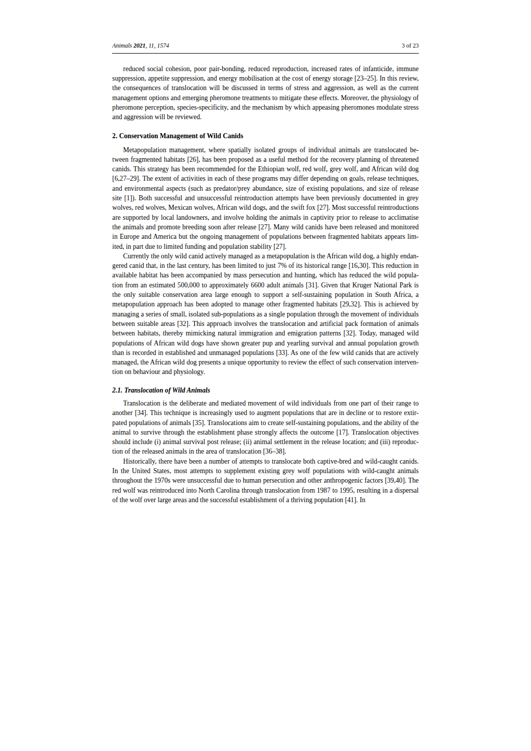Animals 2021, 11, 1574
3 of 23
reduced social cohesion, poor pair-bonding, reduced reproduction, increased rates of infanticide, immune suppression, appetite suppression, and energy mobilisation at the cost of energy storage [23–25]. In this review, the consequences of translocation will be discussed in terms of stress and aggression, as well as the current management options and emerging pheromone treatments to mitigate these effects. Moreover, the physiology of pheromone perception, species-specificity, and the mechanism by which appeasing pheromones modulate stress and aggression will be reviewed.
2. Conservation Management of Wild Canids
Metapopulation management, where spatially isolated groups of individual animals are translocated between fragmented habitats [26], has been proposed as a useful method for the recovery planning of threatened canids. This strategy has been recommended for the Ethiopian wolf, red wolf, grey wolf, and African wild dog [6,27–29]. The extent of activities in each of these programs may differ depending on goals, release techniques, and environmental aspects (such as predator/prey abundance, size of existing populations, and size of release site [1]). Both successful and unsuccessful reintroduction attempts have been previously documented in grey wolves, red wolves, Mexican wolves, African wild dogs, and the swift fox [27]. Most successful reintroductions are supported by local landowners, and involve holding the animals in captivity prior to release to acclimatise the animals and promote breeding soon after release [27]. Many wild canids have been released and monitored in Europe and America but the ongoing management of populations between fragmented habitats appears limited, in part due to limited funding and population stability [27].
Currently the only wild canid actively managed as a metapopulation is the African wild dog, a highly endangered canid that, in the last century, has been limited to just 7% of its historical range [16,30]. This reduction in available habitat has been accompanied by mass persecution and hunting, which has reduced the wild population from an estimated 500,000 to approximately 6600 adult animals [31]. Given that Kruger National Park is the only suitable conservation area large enough to support a self-sustaining population in South Africa, a metapopulation approach has been adopted to manage other fragmented habitats [29,32]. This is achieved by managing a series of small, isolated sub-populations as a single population through the movement of individuals between suitable areas [32]. This approach involves the translocation and artificial pack formation of animals between habitats, thereby mimicking natural immigration and emigration patterns [32]. Today, managed wild populations of African wild dogs have shown greater pup and yearling survival and annual population growth than is recorded in established and unmanaged populations [33]. As one of the few wild canids that are actively managed, the African wild dog presents a unique opportunity to review the effect of such conservation intervention on behaviour and physiology.
2.1. Translocation of Wild Animals
Translocation is the deliberate and mediated movement of wild individuals from one part of their range to another [34]. This technique is increasingly used to augment populations that are in decline or to restore extirpated populations of animals [35]. Translocations aim to create self-sustaining populations, and the ability of the animal to survive through the establishment phase strongly affects the outcome [17]. Translocation objectives should include (i) animal survival post release; (ii) animal settlement in the release location; and (iii) reproduction of the released animals in the area of translocation [36–38].
Historically, there have been a number of attempts to translocate both captive-bred and wild-caught canids. In the United States, most attempts to supplement existing grey wolf populations with wild-caught animals throughout the 1970s were unsuccessful due to human persecution and other anthropogenic factors [39,40]. The red wolf was reintroduced into North Carolina through translocation from 1987 to 1995, resulting in a dispersal of the wolf over large areas and the successful establishment of a thriving population [41]. In